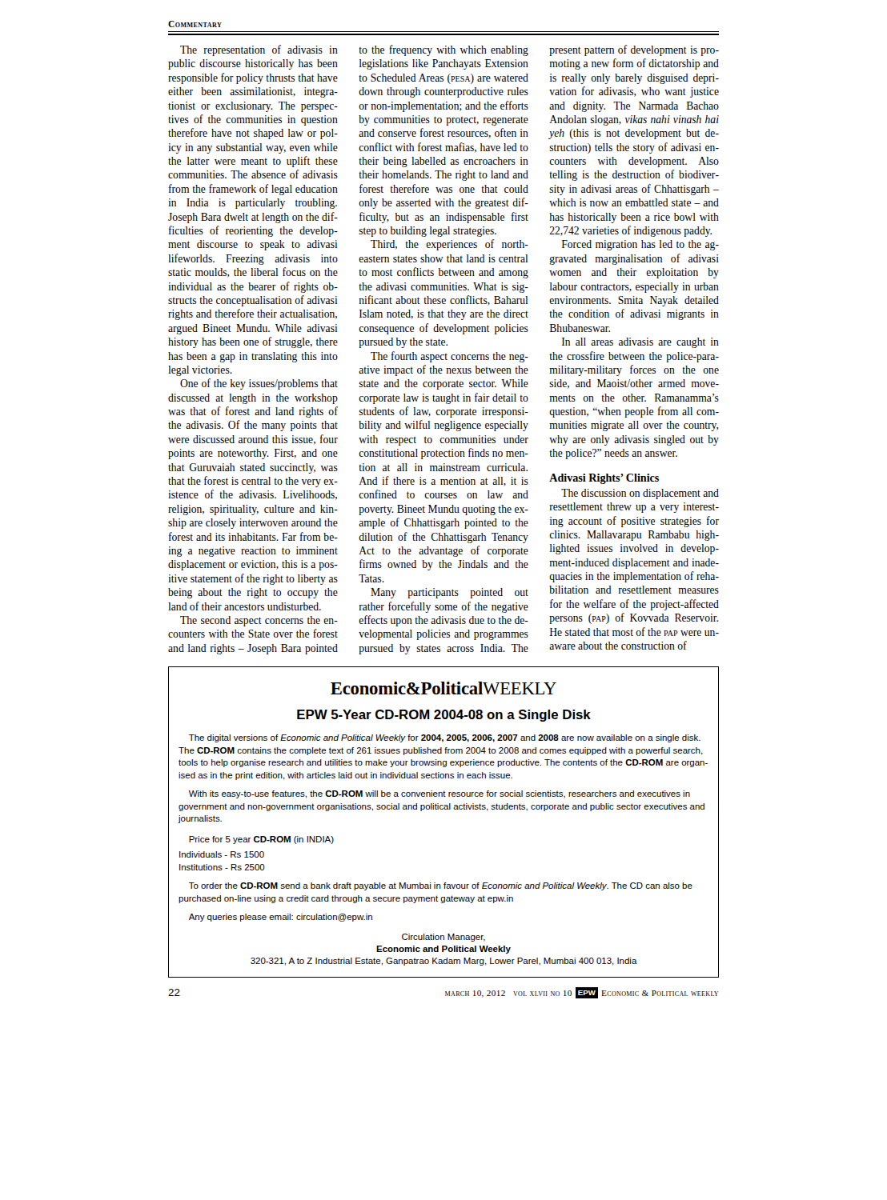Commentary
The representation of adivasis in public discourse historically has been responsible for policy thrusts that have either been assimilationist, integrationist or exclusionary. The perspectives of the communities in question therefore have not shaped law or policy in any substantial way, even while the latter were meant to uplift these communities. The absence of adivasis from the framework of legal education in India is particularly troubling. Joseph Bara dwelt at length on the difficulties of reorienting the development discourse to speak to adivasi lifeworlds. Freezing adivasis into static moulds, the liberal focus on the individual as the bearer of rights obstructs the conceptualisation of adivasi rights and therefore their actualisation, argued Bineet Mundu. While adivasi history has been one of struggle, there has been a gap in translating this into legal victories.
One of the key issues/problems that discussed at length in the workshop was that of forest and land rights of the adivasis. Of the many points that were discussed around this issue, four points are noteworthy. First, and one that Guruvaiah stated succinctly, was that the forest is central to the very existence of the adivasis. Livelihoods, religion, spirituality, culture and kinship are closely interwoven around the forest and its inhabitants. Far from being a negative reaction to imminent displacement or eviction, this is a positive statement of the right to liberty as being about the right to occupy the land of their ancestors undisturbed.
The second aspect concerns the encounters with the State over the forest and land rights – Joseph Bara pointed to the frequency with which enabling legislations like Panchayats Extension to Scheduled Areas (pesa) are watered down through counterproductive rules or non-implementation; and the efforts by communities to protect, regenerate and conserve forest resources, often in conflict with forest mafias, have led to their being labelled as encroachers in their homelands. The right to land and forest therefore was one that could only be asserted with the greatest difficulty, but as an indispensable first step to building legal strategies.
Third, the experiences of north-eastern states show that land is central to most conflicts between and among the adivasi communities. What is significant about these conflicts, Baharul Islam noted, is that they are the direct consequence of development policies pursued by the state.
The fourth aspect concerns the negative impact of the nexus between the state and the corporate sector. While corporate law is taught in fair detail to students of law, corporate irresponsibility and wilful negligence especially with respect to communities under constitutional protection finds no mention at all in mainstream curricula. And if there is a mention at all, it is confined to courses on law and poverty. Bineet Mundu quoting the example of Chhattisgarh pointed to the dilution of the Chhattisgarh Tenancy Act to the advantage of corporate firms owned by the Jindals and the Tatas.
Many participants pointed out rather forcefully some of the negative effects upon the adivasis due to the developmental policies and programmes pursued by states across India. The present pattern of development is promoting a new form of dictatorship and is really only barely disguised deprivation for adivasis, who want justice and dignity. The Narmada Bachao Andolan slogan, vikas nahi vinash hai yeh (this is not development but destruction) tells the story of adivasi encounters with development. Also telling is the destruction of biodiversity in adivasi areas of Chhattisgarh – which is now an embattled state – and has historically been a rice bowl with 22,742 varieties of indigenous paddy.
Forced migration has led to the aggravated marginalisation of adivasi women and their exploitation by labour contractors, especially in urban environments. Smita Nayak detailed the condition of adivasi migrants in Bhubaneswar.
In all areas adivasis are caught in the crossfire between the police-paramilitary-military forces on the one side, and Maoist/other armed movements on the other. Ramanamma’s question, “when people from all communities migrate all over the country, why are only adivasis singled out by the police?” needs an answer.
Adivasi Rights’ Clinics
The discussion on displacement and resettlement threw up a very interesting account of positive strategies for clinics. Mallavarapu Rambabu highlighted issues involved in development-induced displacement and inadequacies in the implementation of rehabilitation and resettlement measures for the welfare of the project-affected persons (pap) of Kovvada Reservoir. He stated that most of the pap were unaware about the construction of
Economic&Political WEEKLY
EPW 5-Year CD-ROM 2004-08 on a Single Disk
The digital versions of Economic and Political Weekly for 2004, 2005, 2006, 2007 and 2008 are now available on a single disk. The CD-ROM contains the complete text of 261 issues published from 2004 to 2008 and comes equipped with a powerful search, tools to help organise research and utilities to make your browsing experience productive. The contents of the CD-ROM are organised as in the print edition, with articles laid out in individual sections in each issue.
With its easy-to-use features, the CD-ROM will be a convenient resource for social scientists, researchers and executives in government and non-government organisations, social and political activists, students, corporate and public sector executives and journalists.
Price for 5 year CD-ROM (in INDIA)
Individuals - Rs 1500
Institutions - Rs 2500
To order the CD-ROM send a bank draft payable at Mumbai in favour of Economic and Political Weekly. The CD can also be purchased on-line using a credit card through a secure payment gateway at epw.in
Any queries please email: circulation@epw.in
Circulation Manager,
Economic and Political Weekly
320-321, A to Z Industrial Estate, Ganpatrao Kadam Marg, Lower Parel, Mumbai 400 013, India
22
march 10, 2012 vol xlvii no 10EPW Economic & Political weekly